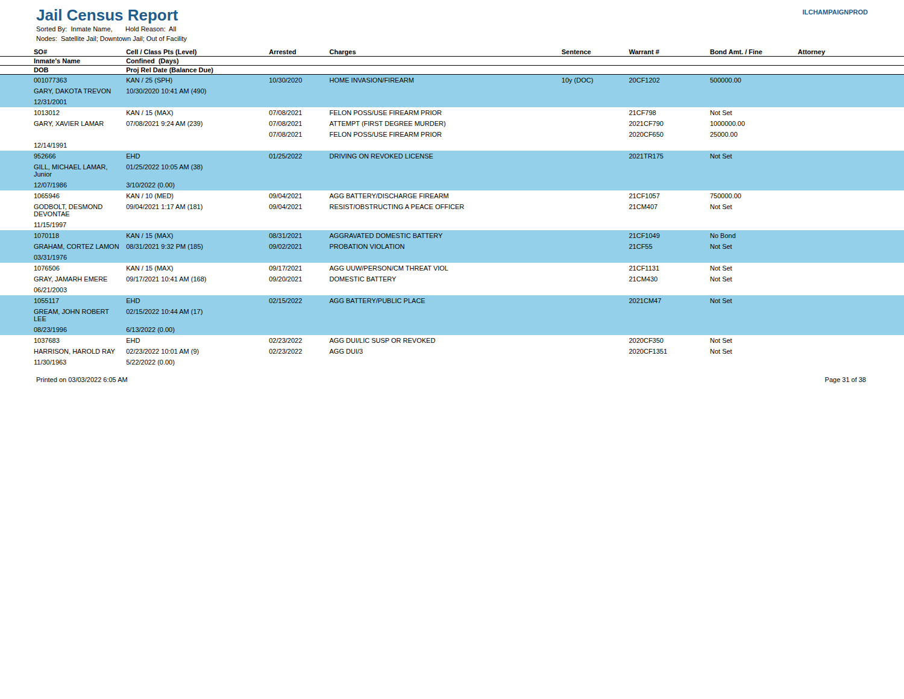ILCHAMPAIGNPROD
Jail Census Report
Sorted By: Inmate Name, Hold Reason: All
Nodes: Satellite Jail; Downtown Jail; Out of Facility
| SO# | Cell / Class Pts (Level) | Arrested | Charges | Sentence | Warrant # | Bond Amt. / Fine | Attorney |
| --- | --- | --- | --- | --- | --- | --- | --- |
| Inmate's Name | Confined (Days) | | | | | | |
| DOB | Proj Rel Date (Balance Due) | | | | | | |
| 001077363 | KAN / 25 (SPH) | 10/30/2020 | HOME INVASION/FIREARM | 10y (DOC) | 20CF1202 | 500000.00 | |
| GARY, DAKOTA TREVON | 10/30/2020 10:41 AM (490) | | | | | | |
| 12/31/2001 | | | | | | | |
| 1013012 | KAN / 15 (MAX) | 07/08/2021 | FELON POSS/USE FIREARM PRIOR | | 21CF798 | Not Set | |
| GARY, XAVIER LAMAR | 07/08/2021 9:24 AM (239) | 07/08/2021 | ATTEMPT (FIRST DEGREE MURDER) | | 2021CF790 | 1000000.00 | |
| | | 07/08/2021 | FELON POSS/USE FIREARM PRIOR | | 2020CF650 | 25000.00 | |
| 12/14/1991 | | | | | | | |
| 952666 | EHD | 01/25/2022 | DRIVING ON REVOKED LICENSE | | 2021TR175 | Not Set | |
| GILL, MICHAEL LAMAR, Junior | 01/25/2022 10:05 AM (38) | | | | | | |
| 12/07/1986 | 3/10/2022 (0.00) | | | | | | |
| 1065946 | KAN / 10 (MED) | 09/04/2021 | AGG BATTERY/DISCHARGE FIREARM | | 21CF1057 | 750000.00 | |
| GODBOLT, DESMOND DEVONTAE | 09/04/2021 1:17 AM (181) | 09/04/2021 | RESIST/OBSTRUCTING A PEACE OFFICER | | 21CM407 | Not Set | |
| 11/15/1997 | | | | | | | |
| 1070118 | KAN / 15 (MAX) | 08/31/2021 | AGGRAVATED DOMESTIC BATTERY | | 21CF1049 | No Bond | |
| GRAHAM, CORTEZ LAMON | 08/31/2021 9:32 PM (185) | 09/02/2021 | PROBATION VIOLATION | | 21CF55 | Not Set | |
| 03/31/1976 | | | | | | | |
| 1076506 | KAN / 15 (MAX) | 09/17/2021 | AGG UUW/PERSON/CM THREAT VIOL | | 21CF1131 | Not Set | |
| GRAY, JAMARH EMERE | 09/17/2021 10:41 AM (168) | 09/20/2021 | DOMESTIC BATTERY | | 21CM430 | Not Set | |
| 06/21/2003 | | | | | | | |
| 1055117 | EHD | 02/15/2022 | AGG BATTERY/PUBLIC PLACE | | 2021CM47 | Not Set | |
| GREAM, JOHN ROBERT LEE | 02/15/2022 10:44 AM (17) | | | | | | |
| 08/23/1996 | 6/13/2022 (0.00) | | | | | | |
| 1037683 | EHD | 02/23/2022 | AGG DUI/LIC SUSP OR REVOKED | | 2020CF350 | Not Set | |
| HARRISON, HAROLD RAY | 02/23/2022 10:01 AM (9) | 02/23/2022 | AGG DUI/3 | | 2020CF1351 | Not Set | |
| 11/30/1963 | 5/22/2022 (0.00) | | | | | | |
Printed on 03/03/2022 6:05 AM
Page31of38